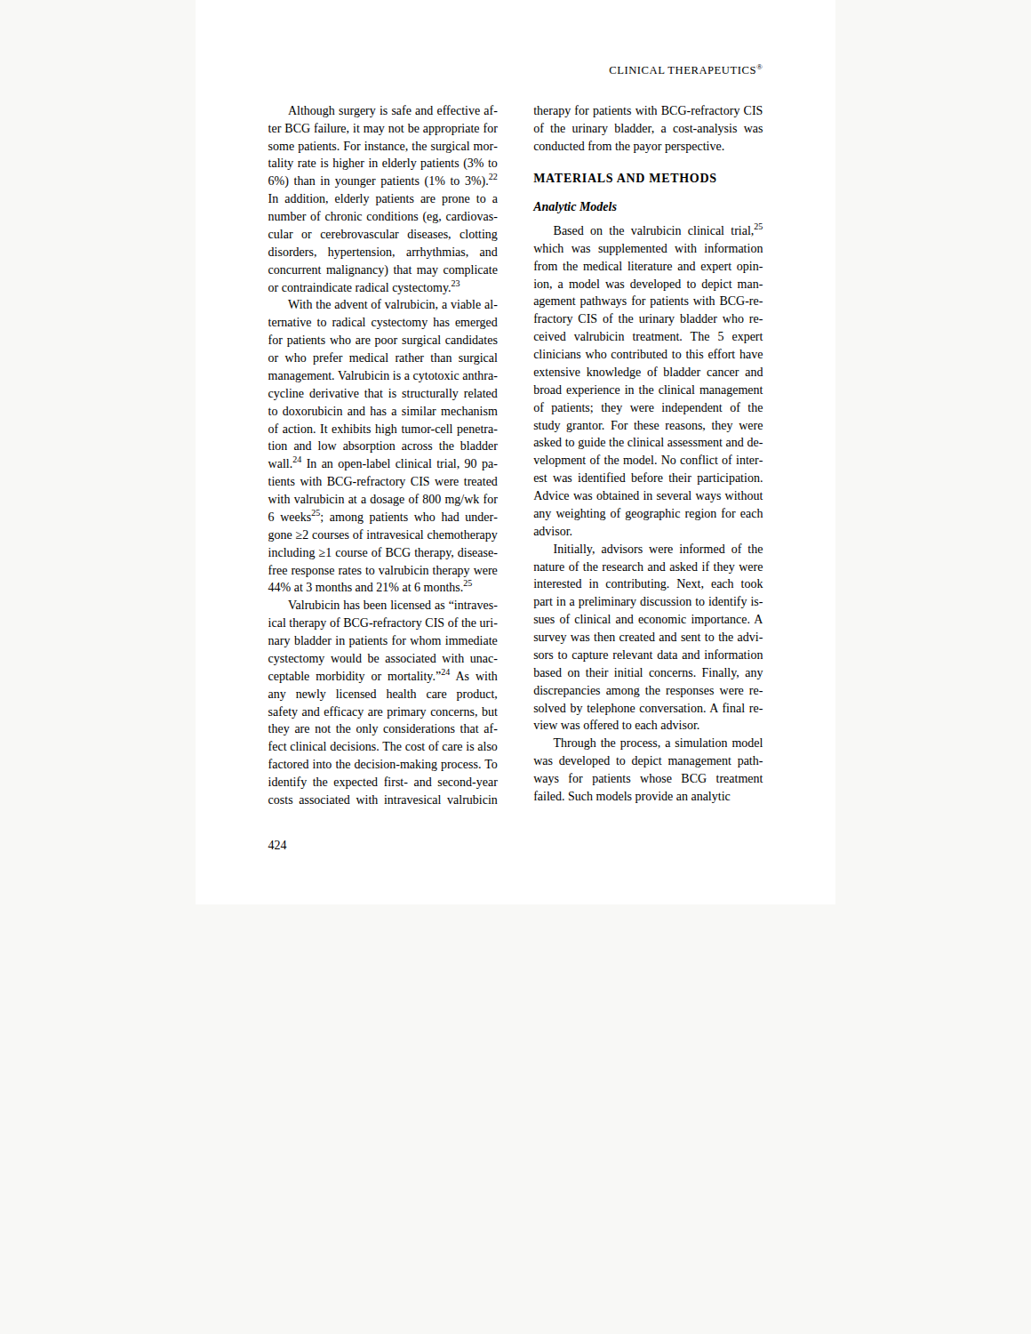CLINICAL THERAPEUTICS®
Although surgery is safe and effective after BCG failure, it may not be appropriate for some patients. For instance, the surgical mortality rate is higher in elderly patients (3% to 6%) than in younger patients (1% to 3%).22 In addition, elderly patients are prone to a number of chronic conditions (eg, cardiovascular or cerebrovascular diseases, clotting disorders, hypertension, arrhythmias, and concurrent malignancy) that may complicate or contraindicate radical cystectomy.23
With the advent of valrubicin, a viable alternative to radical cystectomy has emerged for patients who are poor surgical candidates or who prefer medical rather than surgical management. Valrubicin is a cytotoxic anthracycline derivative that is structurally related to doxorubicin and has a similar mechanism of action. It exhibits high tumor-cell penetration and low absorption across the bladder wall.24 In an open-label clinical trial, 90 patients with BCG-refractory CIS were treated with valrubicin at a dosage of 800 mg/wk for 6 weeks25; among patients who had undergone ≥2 courses of intravesical chemotherapy including ≥1 course of BCG therapy, disease-free response rates to valrubicin therapy were 44% at 3 months and 21% at 6 months.25
Valrubicin has been licensed as “intravesical therapy of BCG-refractory CIS of the urinary bladder in patients for whom immediate cystectomy would be associated with unacceptable morbidity or mortality.”24 As with any newly licensed health care product, safety and efficacy are primary concerns, but they are not the only considerations that affect clinical decisions. The cost of care is also factored into the decision-making process. To identify the expected first- and second-year costs associated with intravesical valrubicin therapy for patients with BCG-refractory CIS of the urinary bladder, a cost-analysis was conducted from the payor perspective.
MATERIALS AND METHODS
Analytic Models
Based on the valrubicin clinical trial,25 which was supplemented with information from the medical literature and expert opinion, a model was developed to depict management pathways for patients with BCG-refractory CIS of the urinary bladder who received valrubicin treatment. The 5 expert clinicians who contributed to this effort have extensive knowledge of bladder cancer and broad experience in the clinical management of patients; they were independent of the study grantor. For these reasons, they were asked to guide the clinical assessment and development of the model. No conflict of interest was identified before their participation. Advice was obtained in several ways without any weighting of geographic region for each advisor.
Initially, advisors were informed of the nature of the research and asked if they were interested in contributing. Next, each took part in a preliminary discussion to identify issues of clinical and economic importance. A survey was then created and sent to the advisors to capture relevant data and information based on their initial concerns. Finally, any discrepancies among the responses were resolved by telephone conversation. A final review was offered to each advisor.
Through the process, a simulation model was developed to depict management pathways for patients whose BCG treatment failed. Such models provide an analytic
424